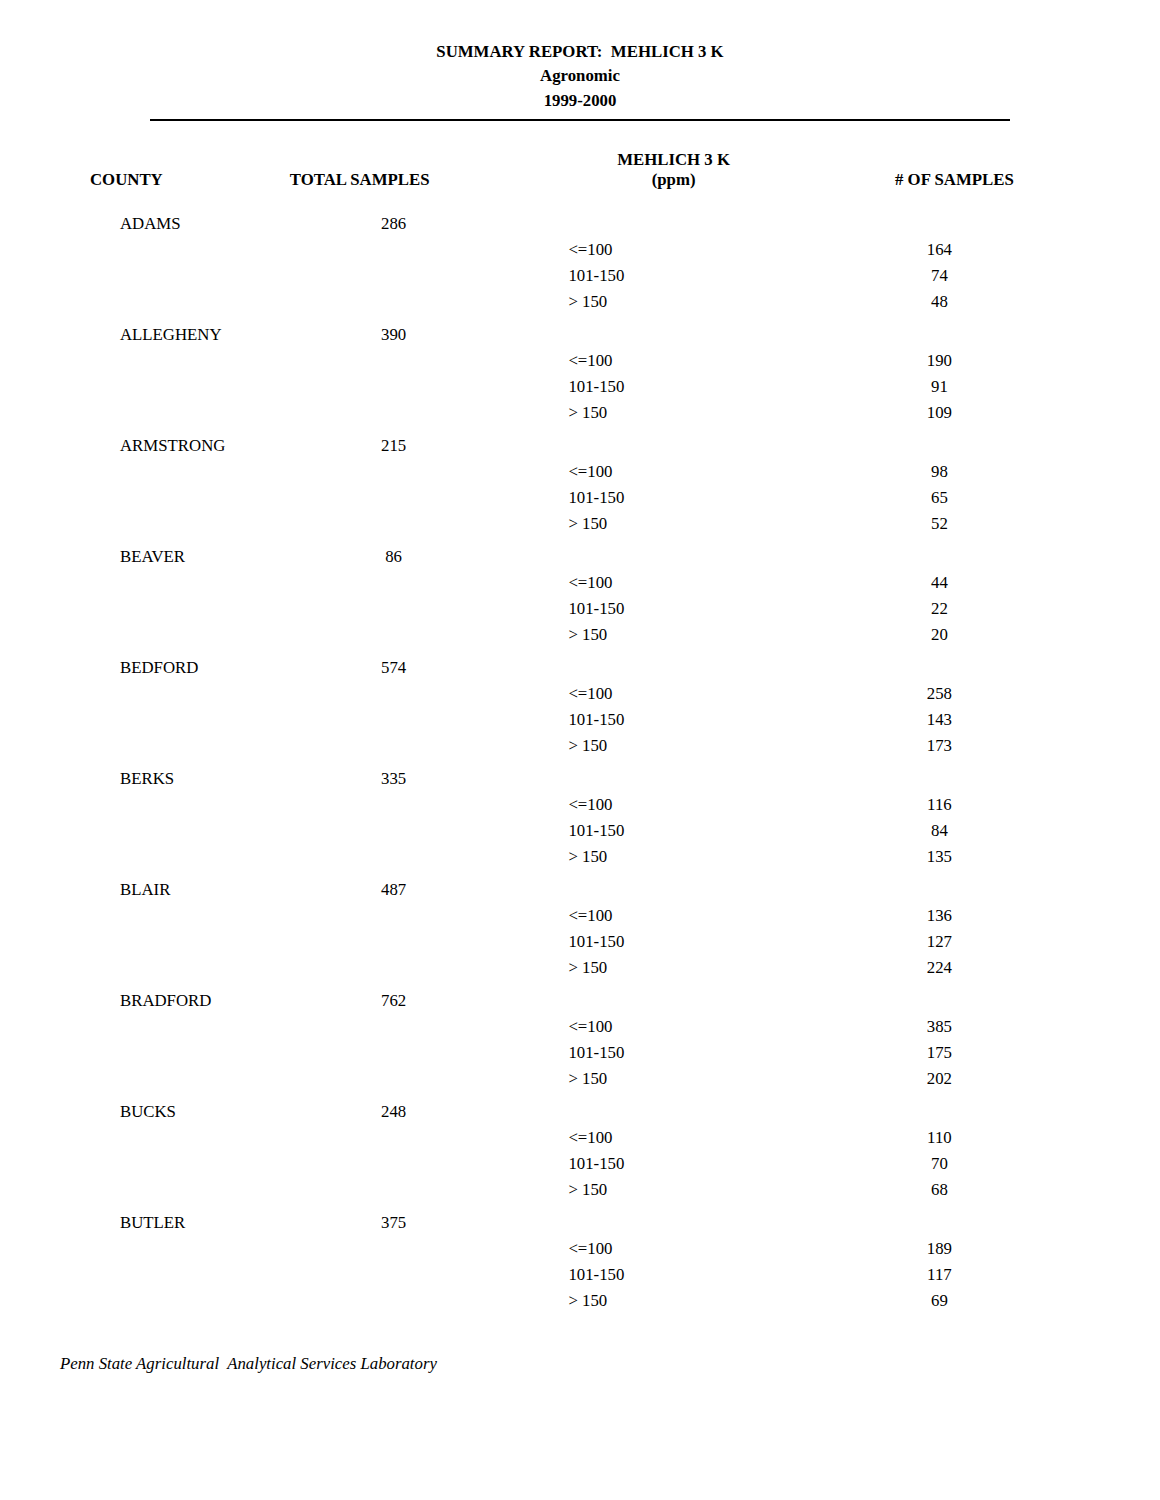SUMMARY REPORT: MEHLICH 3 K
Agronomic
1999-2000
| COUNTY | TOTAL SAMPLES | MEHLICH 3 K (ppm) | # OF SAMPLES |
| --- | --- | --- | --- |
| ADAMS | 286 | | |
| | | <=100 | 164 |
| | | 101-150 | 74 |
| | | > 150 | 48 |
| ALLEGHENY | 390 | | |
| | | <=100 | 190 |
| | | 101-150 | 91 |
| | | > 150 | 109 |
| ARMSTRONG | 215 | | |
| | | <=100 | 98 |
| | | 101-150 | 65 |
| | | > 150 | 52 |
| BEAVER | 86 | | |
| | | <=100 | 44 |
| | | 101-150 | 22 |
| | | > 150 | 20 |
| BEDFORD | 574 | | |
| | | <=100 | 258 |
| | | 101-150 | 143 |
| | | > 150 | 173 |
| BERKS | 335 | | |
| | | <=100 | 116 |
| | | 101-150 | 84 |
| | | > 150 | 135 |
| BLAIR | 487 | | |
| | | <=100 | 136 |
| | | 101-150 | 127 |
| | | > 150 | 224 |
| BRADFORD | 762 | | |
| | | <=100 | 385 |
| | | 101-150 | 175 |
| | | > 150 | 202 |
| BUCKS | 248 | | |
| | | <=100 | 110 |
| | | 101-150 | 70 |
| | | > 150 | 68 |
| BUTLER | 375 | | |
| | | <=100 | 189 |
| | | 101-150 | 117 |
| | | > 150 | 69 |
Penn State Agricultural Analytical Services Laboratory